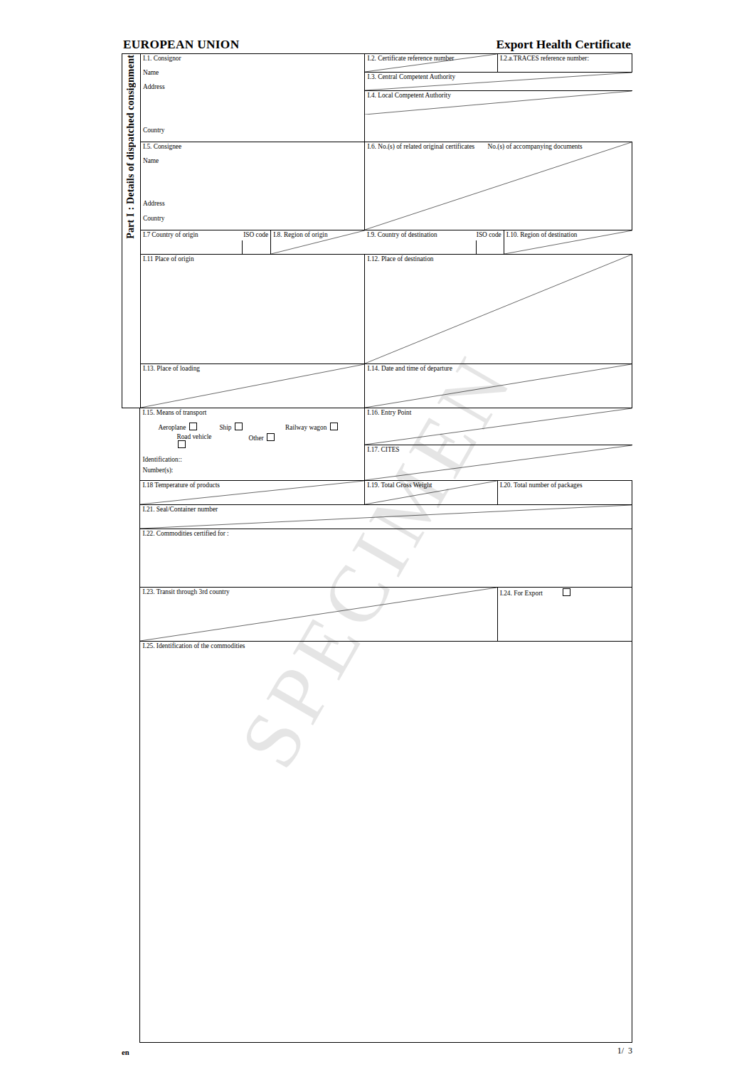EUROPEAN UNION
Export Health Certificate
| Part I : Details of dispatched consignment | I.1. Consignor Name Address Country | I.2. Certificate reference number | I.2.a.TRACES reference number: |
| / I.3. Central Competent Authority / / I.4. Local Competent Authority / |
| I.5. Consignee Name Address Country | I.6. No.(s) of related original certificates No.(s) of accompanying documents |
| / I.7 Country of origin ISO code / I.8. Region of origin / | / I.9. Country of destination ISO code / I.10. Region of destination / |
| I.11 Place of origin | I.12. Place of destination |
| I.13. Place of loading | I.14. Date and time of departure |
| | I.15. Means of transport / Aeroplane / Ship / Railway wagon / / Road vehicle / Other / Identification:: Number(s): | / I.16. Entry Point / / I.17. CITES / |
| | I.18 Temperature of products | I.19. Total Gross Weight | I.20. Total number of packages |
| | I.21. Seal/Container number |
| | I.22. Commodities certified for : |
| | I.23. Transit through 3rd country | I.24. For Export |
| | I.25. Identification of the commodities |
en
1/ 3
SPECIMEN